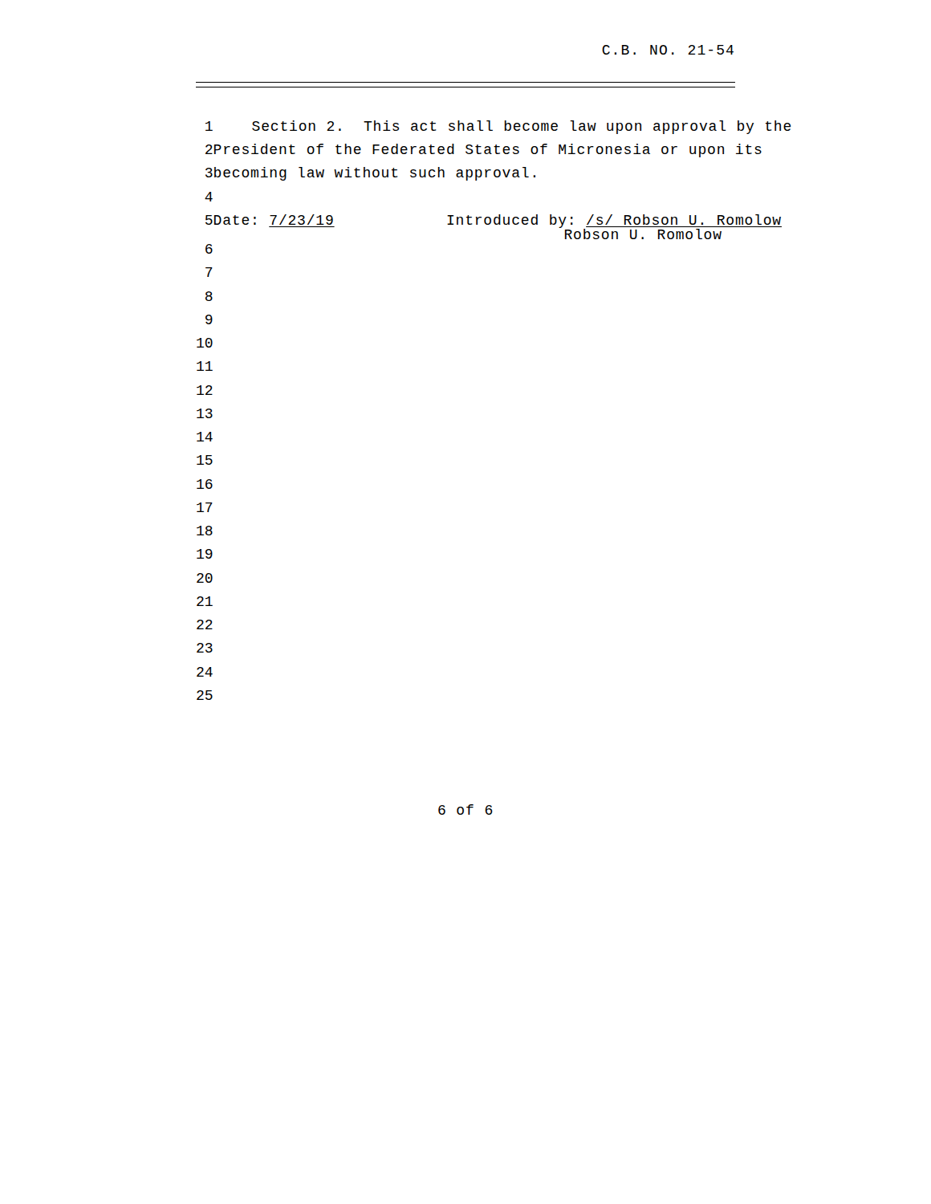C.B. NO. 21-54
| 1 | Section 2. This act shall become law upon approval by the |
| 2 | President of the Federated States of Micronesia or upon its |
| 3 | becoming law without such approval. |
| 4 | |
| 5 | Date: 7/23/19 Introduced by: /s/ Robson U. Romolow |
| | Robson U. Romolow |
| 6 | |
| 7 | |
| 8 | |
| 9 | |
| 10 | |
| 11 | |
| 12 | |
| 13 | |
| 14 | |
| 15 | |
| 16 | |
| 17 | |
| 18 | |
| 19 | |
| 20 | |
| 21 | |
| 22 | |
| 23 | |
| 24 | |
| 25 | |
6 of 6